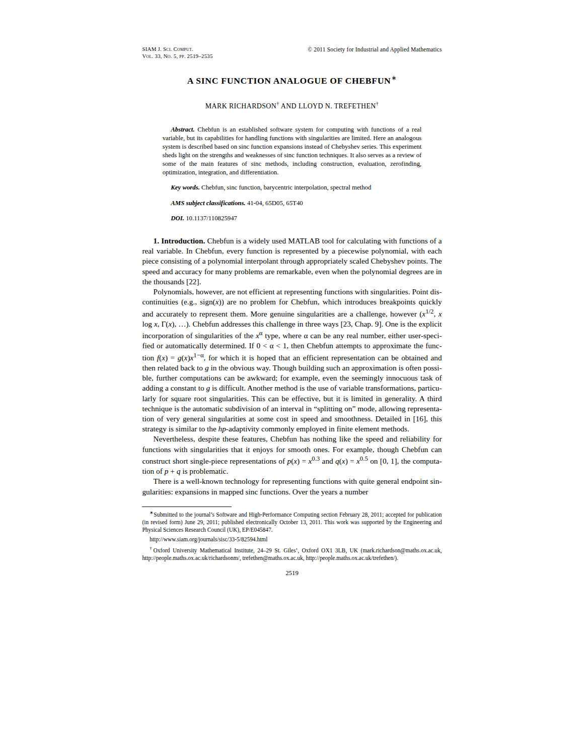SIAM J. Sci. Comput.
Vol. 33, No. 5, pp. 2519–2535
© 2011 Society for Industrial and Applied Mathematics
A SINC FUNCTION ANALOGUE OF CHEBFUN∗
MARK RICHARDSON† AND LLOYD N. TREFETHEN†
Abstract. Chebfun is an established software system for computing with functions of a real variable, but its capabilities for handling functions with singularities are limited. Here an analogous system is described based on sinc function expansions instead of Chebyshev series. This experiment sheds light on the strengths and weaknesses of sinc function techniques. It also serves as a review of some of the main features of sinc methods, including construction, evaluation, zerofinding, optimization, integration, and differentiation.
Key words. Chebfun, sinc function, barycentric interpolation, spectral method
AMS subject classifications. 41-04, 65D05, 65T40
DOI. 10.1137/110825947
1. Introduction. Chebfun is a widely used MATLAB tool for calculating with functions of a real variable. In Chebfun, every function is represented by a piecewise polynomial, with each piece consisting of a polynomial interpolant through appropriately scaled Chebyshev points. The speed and accuracy for many problems are remarkable, even when the polynomial degrees are in the thousands [22].
Polynomials, however, are not efficient at representing functions with singularities. Point discontinuities (e.g., sign(x)) are no problem for Chebfun, which introduces breakpoints quickly and accurately to represent them. More genuine singularities are a challenge, however (x1/2, x log x, Γ(x), …). Chebfun addresses this challenge in three ways [23, Chap. 9]. One is the explicit incorporation of singularities of the xα type, where α can be any real number, either user-specified or automatically determined. If 0 < α < 1, then Chebfun attempts to approximate the function f(x) = g(x)x1−α, for which it is hoped that an efficient representation can be obtained and then related back to g in the obvious way. Though building such an approximation is often possible, further computations can be awkward; for example, even the seemingly innocuous task of adding a constant to g is difficult. Another method is the use of variable transformations, particularly for square root singularities. This can be effective, but it is limited in generality. A third technique is the automatic subdivision of an interval in “splitting on” mode, allowing representation of very general singularities at some cost in speed and smoothness. Detailed in [16], this strategy is similar to the hp-adaptivity commonly employed in finite element methods.
Nevertheless, despite these features, Chebfun has nothing like the speed and reliability for functions with singularities that it enjoys for smooth ones. For example, though Chebfun can construct short single-piece representations of p(x) = x0.3 and q(x) = x0.5 on [0, 1], the computation of p + q is problematic.
There is a well-known technology for representing functions with quite general endpoint singularities: expansions in mapped sinc functions. Over the years a number
∗Submitted to the journal’s Software and High-Performance Computing section February 28, 2011; accepted for publication (in revised form) June 29, 2011; published electronically October 13, 2011. This work was supported by the Engineering and Physical Sciences Research Council (UK), EP/E045847.
http://www.siam.org/journals/sisc/33-5/82594.html
†Oxford University Mathematical Institute, 24–29 St. Giles’, Oxford OX1 3LB, UK (mark.richardson@maths.ox.ac.uk, http://people.maths.ox.ac.uk/richardsonm/, trefethen@maths.ox.ac.uk, http://people.maths.ox.ac.uk/trefethen/).
2519